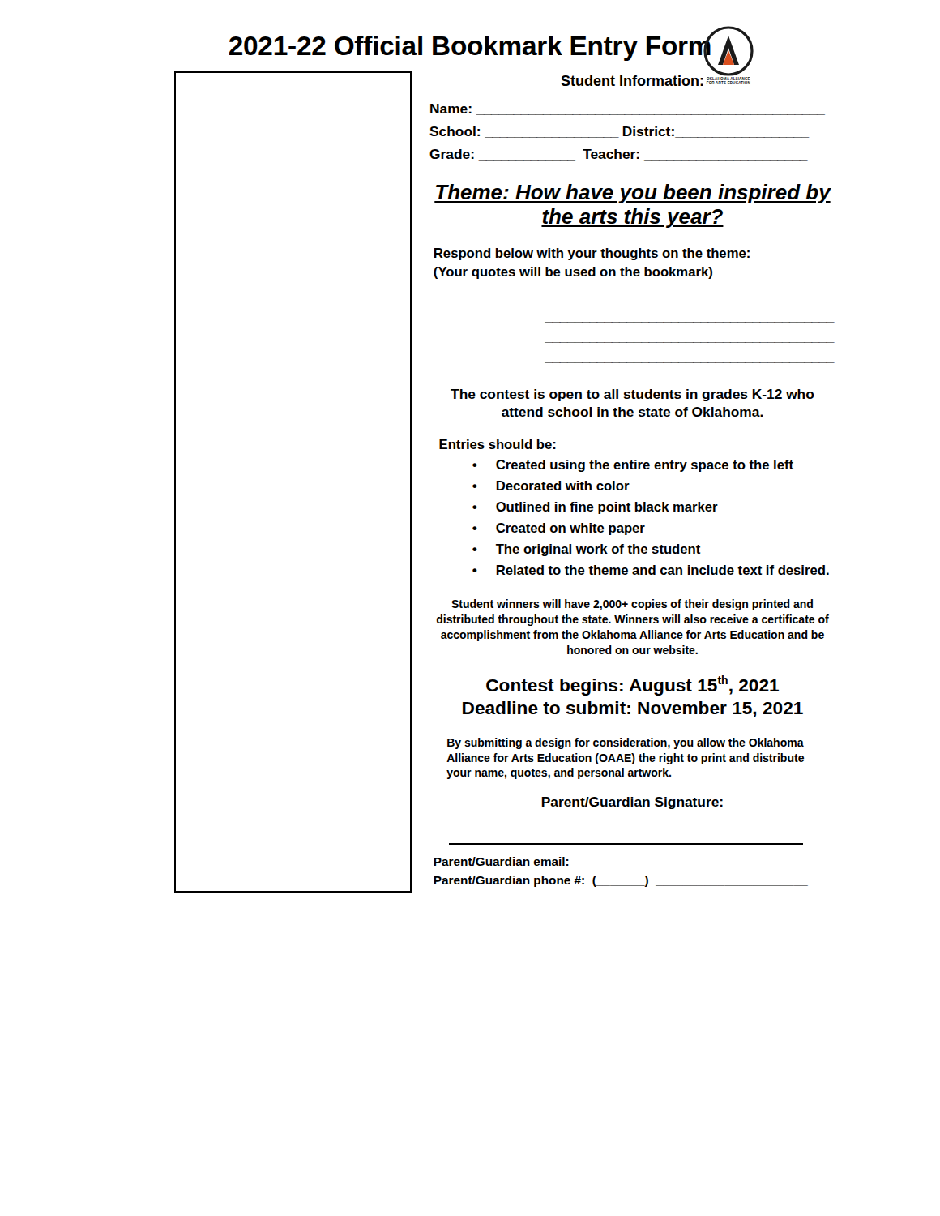OKLAHOMA ALLIANCE
FOR ARTS EDUCATION
2021-22 Official Bookmark Entry Form
Student Information:
Name: _______________________________________________
School: __________________ District:__________________
Grade: _____________ Teacher: ______________________
Theme: How have you been inspired by the arts this year?
Respond below with your thoughts on the theme:
(Your quotes will be used on the bookmark)
_______________________________________
_______________________________________
_______________________________________
_______________________________________
The contest is open to all students in grades K-12 who attend school in the state of Oklahoma.
Entries should be:
Created using the entire entry space to the left
Decorated with color
Outlined in fine point black marker
Created on white paper
The original work of the student
Related to the theme and can include text if desired.
Student winners will have 2,000+ copies of their design printed and distributed throughout the state. Winners will also receive a certificate of accomplishment from the Oklahoma Alliance for Arts Education and be honored on our website.
Contest begins: August 15th, 2021
Deadline to submit: November 15, 2021
By submitting a design for consideration, you allow the Oklahoma Alliance for Arts Education (OAAE) the right to print and distribute your name, quotes, and personal artwork.
Parent/Guardian Signature:
Parent/Guardian email: ______________________________________
Parent/Guardian phone #: (_______) ______________________